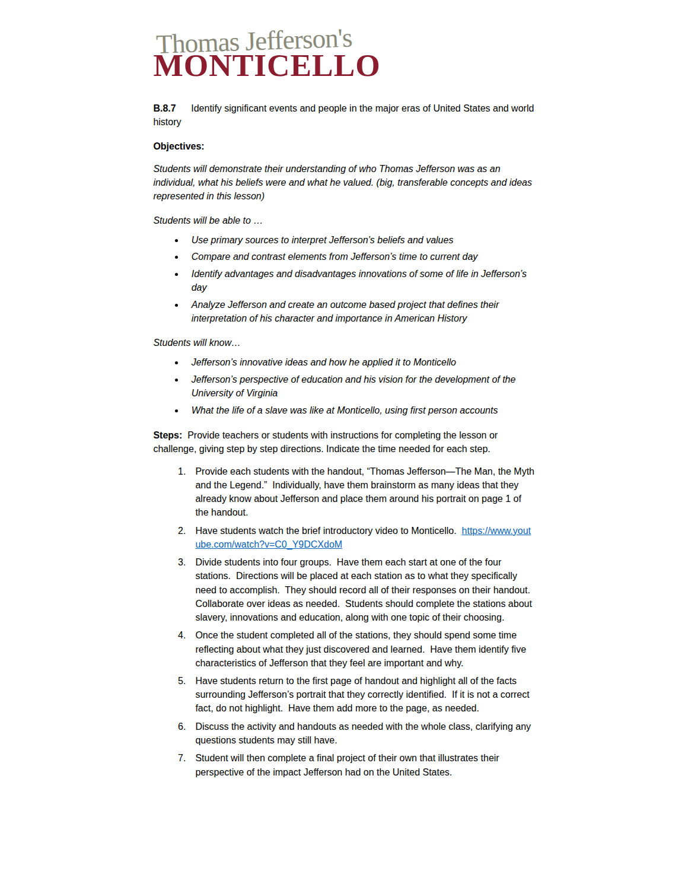Thomas Jefferson's MONTICELLO
B.8.7 Identify significant events and people in the major eras of United States and world history
Objectives:
Students will demonstrate their understanding of who Thomas Jefferson was as an individual, what his beliefs were and what he valued. (big, transferable concepts and ideas represented in this lesson)
Students will be able to …
Use primary sources to interpret Jefferson’s beliefs and values
Compare and contrast elements from Jefferson’s time to current day
Identify advantages and disadvantages innovations of some of life in Jefferson’s day
Analyze Jefferson and create an outcome based project that defines their interpretation of his character and importance in American History
Students will know…
Jefferson’s innovative ideas and how he applied it to Monticello
Jefferson’s perspective of education and his vision for the development of the University of Virginia
What the life of a slave was like at Monticello, using first person accounts
Steps: Provide teachers or students with instructions for completing the lesson or challenge, giving step by step directions. Indicate the time needed for each step.
Provide each students with the handout, “Thomas Jefferson—The Man, the Myth and the Legend.” Individually, have them brainstorm as many ideas that they already know about Jefferson and place them around his portrait on page 1 of the handout.
Have students watch the brief introductory video to Monticello. https://www.youtube.com/watch?v=C0_Y9DCXdoM
Divide students into four groups. Have them each start at one of the four stations. Directions will be placed at each station as to what they specifically need to accomplish. They should record all of their responses on their handout. Collaborate over ideas as needed. Students should complete the stations about slavery, innovations and education, along with one topic of their choosing.
Once the student completed all of the stations, they should spend some time reflecting about what they just discovered and learned. Have them identify five characteristics of Jefferson that they feel are important and why.
Have students return to the first page of handout and highlight all of the facts surrounding Jefferson’s portrait that they correctly identified. If it is not a correct fact, do not highlight. Have them add more to the page, as needed.
Discuss the activity and handouts as needed with the whole class, clarifying any questions students may still have.
Student will then complete a final project of their own that illustrates their perspective of the impact Jefferson had on the United States.